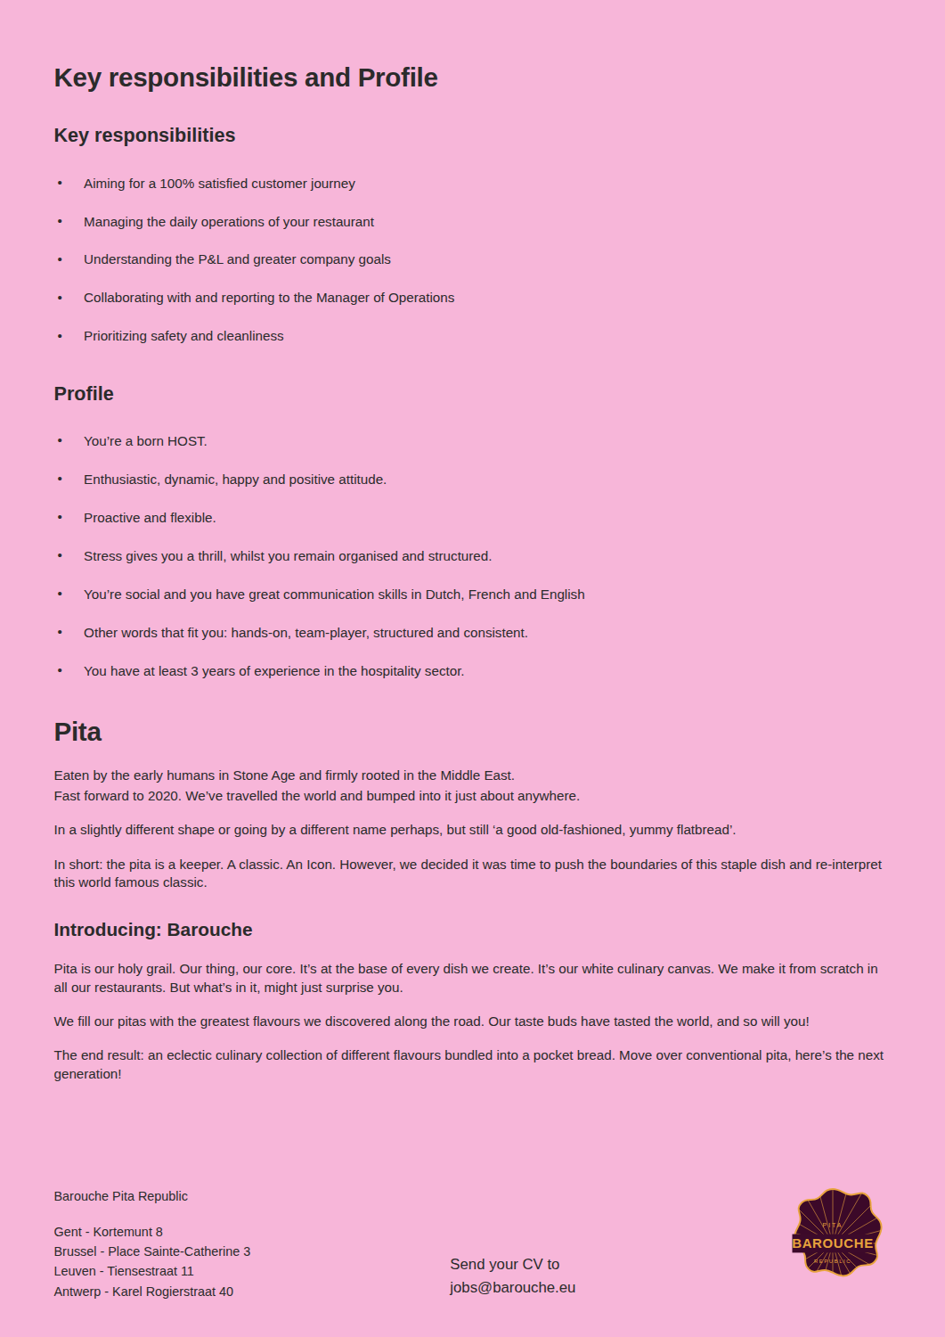Key responsibilities and Profile
Key responsibilities
Aiming for a 100% satisfied customer journey
Managing the daily operations of your restaurant
Understanding the P&L and greater company goals
Collaborating with and reporting to the Manager of Operations
Prioritizing safety and cleanliness
Profile
You’re a born HOST.
Enthusiastic, dynamic, happy and positive attitude.
Proactive and flexible.
Stress gives you a thrill, whilst you remain organised and structured.
You’re social and you have great communication skills in Dutch, French and English
Other words that fit you: hands-on, team-player, structured and consistent.
You have at least 3 years of experience in the hospitality sector.
Pita
Eaten by the early humans in Stone Age and firmly rooted in the Middle East.
Fast forward to 2020. We’ve travelled the world and bumped into it just about anywhere.
In a slightly different shape or going by a different name perhaps, but still ‘a good old-fashioned, yummy flatbread’.
In short: the pita is a keeper. A classic. An Icon. However, we decided it was time to push the boundaries of this staple dish and re-interpret this world famous classic.
Introducing: Barouche
Pita is our holy grail. Our thing, our core. It’s at the base of every dish we create. It’s our white culinary canvas. We make it from scratch in all our restaurants. But what’s in it, might just surprise you.
We fill our pitas with the greatest flavours we discovered along the road. Our taste buds have tasted the world, and so will you!
The end result: an eclectic culinary collection of different flavours bundled into a pocket bread. Move over conventional pita, here’s the next generation!
Barouche Pita Republic
Gent - Kortemunt 8
Brussel - Place Sainte-Catherine 3
Leuven - Tiensestraat 11
Antwerp - Karel Rogierstraat 40
Send your CV to
jobs@barouche.eu
BAROUCHE PITA REPUBLIC